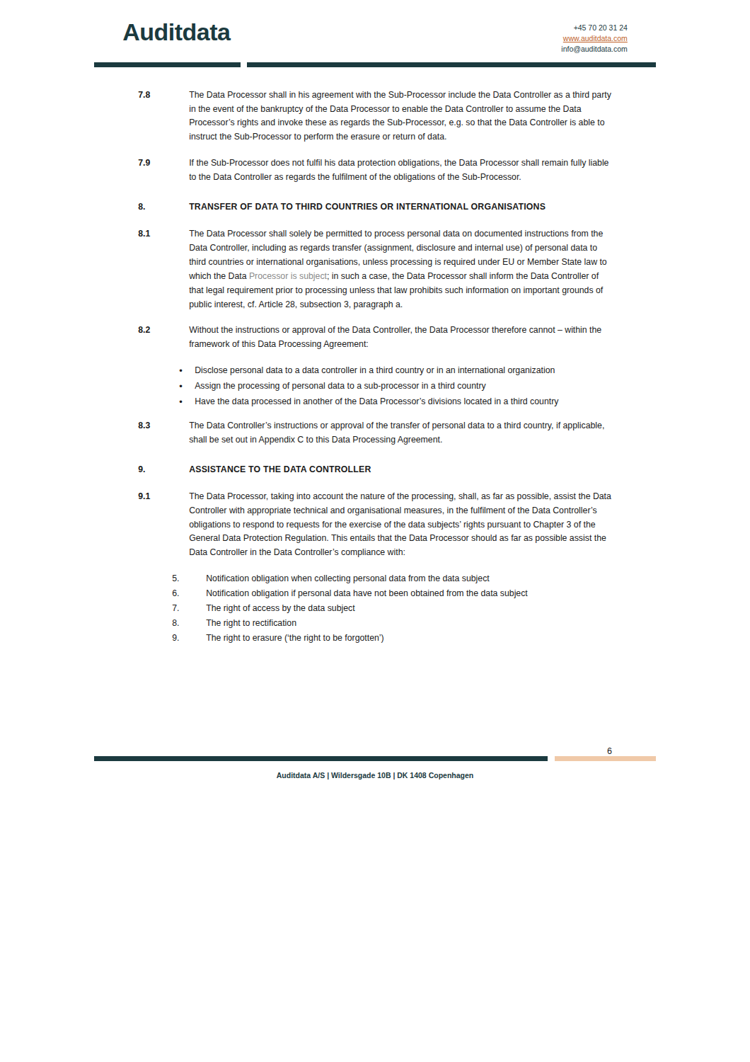Auditdata
+45 70 20 31 24
www.auditdata.com
info@auditdata.com
7.8
The Data Processor shall in his agreement with the Sub-Processor include the Data Controller as a third party in the event of the bankruptcy of the Data Processor to enable the Data Controller to assume the Data Processor’s rights and invoke these as regards the Sub-Processor, e.g. so that the Data Controller is able to instruct the Sub-Processor to perform the erasure or return of data.
7.9
If the Sub-Processor does not fulfil his data protection obligations, the Data Processor shall remain fully liable to the Data Controller as regards the fulfilment of the obligations of the Sub-Processor.
8.
TRANSFER OF DATA TO THIRD COUNTRIES OR INTERNATIONAL ORGANISATIONS
8.1
The Data Processor shall solely be permitted to process personal data on documented instructions from the Data Controller, including as regards transfer (assignment, disclosure and internal use) of personal data to third countries or international organisations, unless processing is required under EU or Member State law to which the Data Processor is subject; in such a case, the Data Processor shall inform the Data Controller of that legal requirement prior to processing unless that law prohibits such information on important grounds of public interest, cf. Article 28, subsection 3, paragraph a.
8.2
Without the instructions or approval of the Data Controller, the Data Processor therefore cannot – within the framework of this Data Processing Agreement:
Disclose personal data to a data controller in a third country or in an international organization
Assign the processing of personal data to a sub-processor in a third country
Have the data processed in another of the Data Processor’s divisions located in a third country
8.3
The Data Controller’s instructions or approval of the transfer of personal data to a third country, if applicable, shall be set out in Appendix C to this Data Processing Agreement.
9.
ASSISTANCE TO THE DATA CONTROLLER
9.1
The Data Processor, taking into account the nature of the processing, shall, as far as possible, assist the Data Controller with appropriate technical and organisational measures, in the fulfilment of the Data Controller’s obligations to respond to requests for the exercise of the data subjects’ rights pursuant to Chapter 3 of the General Data Protection Regulation. This entails that the Data Processor should as far as possible assist the Data Controller in the Data Controller’s compliance with:
Notification obligation when collecting personal data from the data subject
Notification obligation if personal data have not been obtained from the data subject
The right of access by the data subject
The right to rectification
The right to erasure (‘the right to be forgotten’)
6
Auditdata A/S | Wildersgade 10B | DK 1408 Copenhagen